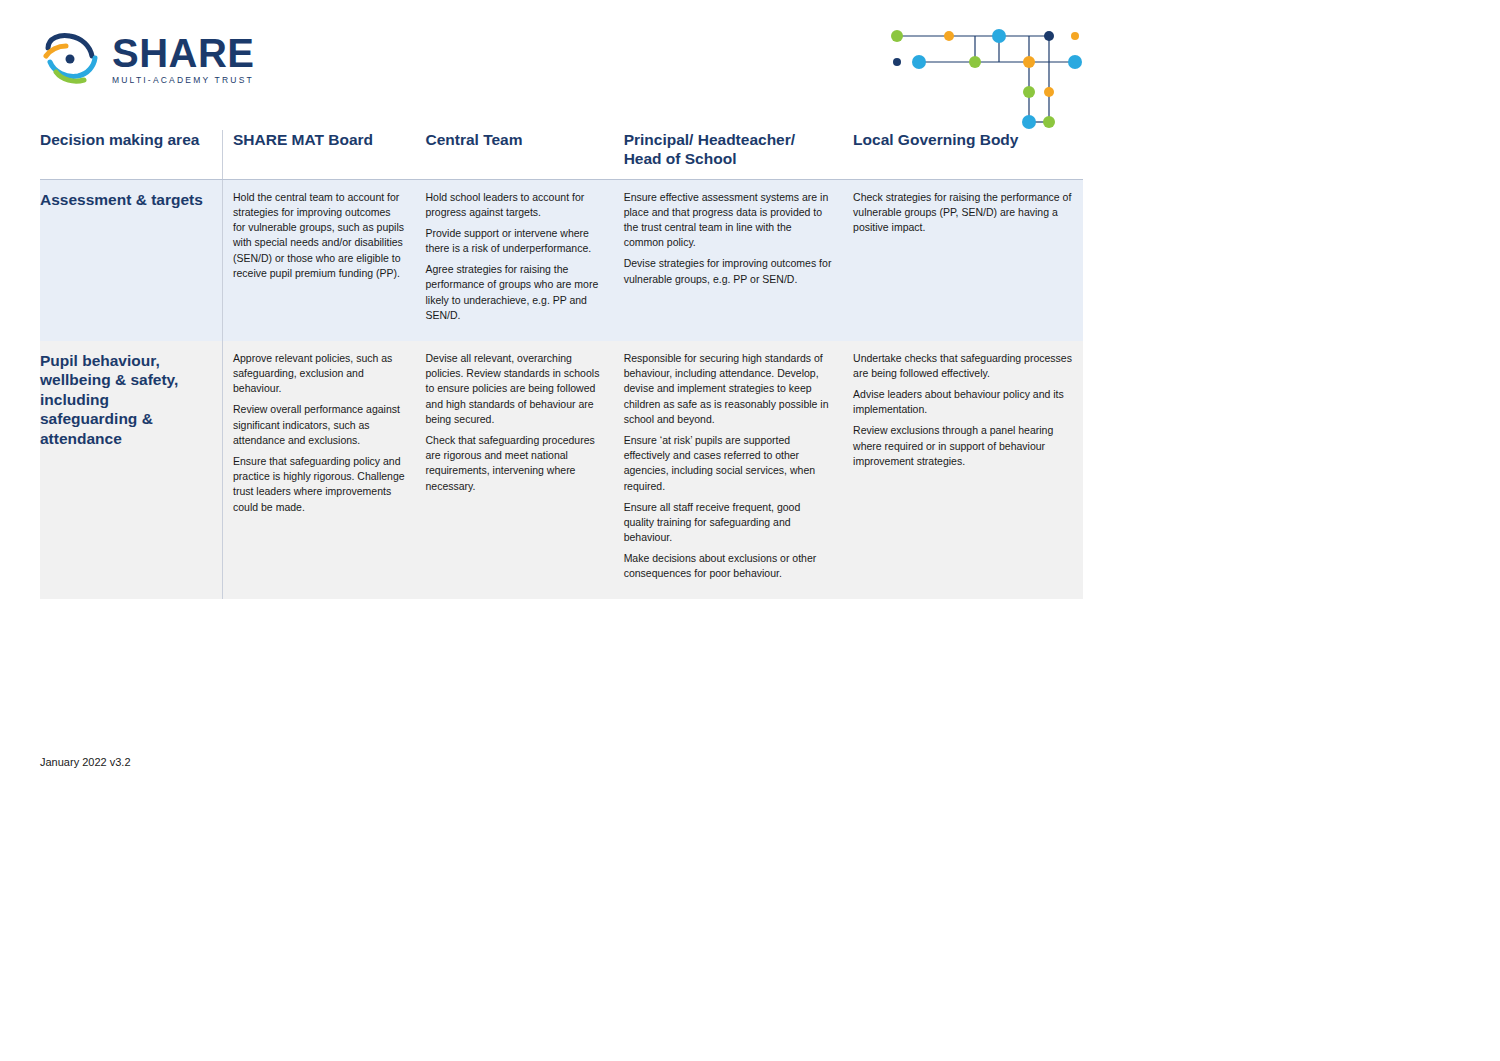SHARE
Multi-Academy Trust
| Decision making area | SHARE MAT Board | Central Team | Principal/ Headteacher/ Head of School | Local Governing Body |
| --- | --- | --- | --- | --- |
| Assessment & targets | Hold the central team to account for strategies for improving outcomes for vulnerable groups, such as pupils with special needs and/or disabilities (SEN/D) or those who are eligible to receive pupil premium funding (PP). | Hold school leaders to account for progress against targets. Provide support or intervene where there is a risk of underperformance. Agree strategies for raising the performance of groups who are more likely to underachieve, e.g. PP and SEN/D. | Ensure effective assessment systems are in place and that progress data is provided to the trust central team in line with the common policy. Devise strategies for improving outcomes for vulnerable groups, e.g. PP or SEN/D. | Check strategies for raising the performance of vulnerable groups (PP, SEN/D) are having a positive impact. |
| Pupil behaviour, wellbeing & safety, including safeguarding & attendance | Approve relevant policies, such as safeguarding, exclusion and behaviour. Review overall performance against significant indicators, such as attendance and exclusions. Ensure that safeguarding policy and practice is highly rigorous. Challenge trust leaders where improvements could be made. | Devise all relevant, overarching policies. Review standards in schools to ensure policies are being followed and high standards of behaviour are being secured. Check that safeguarding procedures are rigorous and meet national requirements, intervening where necessary. | Responsible for securing high standards of behaviour, including attendance. Develop, devise and implement strategies to keep children as safe as is reasonably possible in school and beyond. Ensure ‘at risk’ pupils are supported effectively and cases referred to other agencies, including social services, when required. Ensure all staff receive frequent, good quality training for safeguarding and behaviour. Make decisions about exclusions or other consequences for poor behaviour. | Undertake checks that safeguarding processes are being followed effectively. Advise leaders about behaviour policy and its implementation. Review exclusions through a panel hearing where required or in support of behaviour improvement strategies. |
January 2022 v3.2